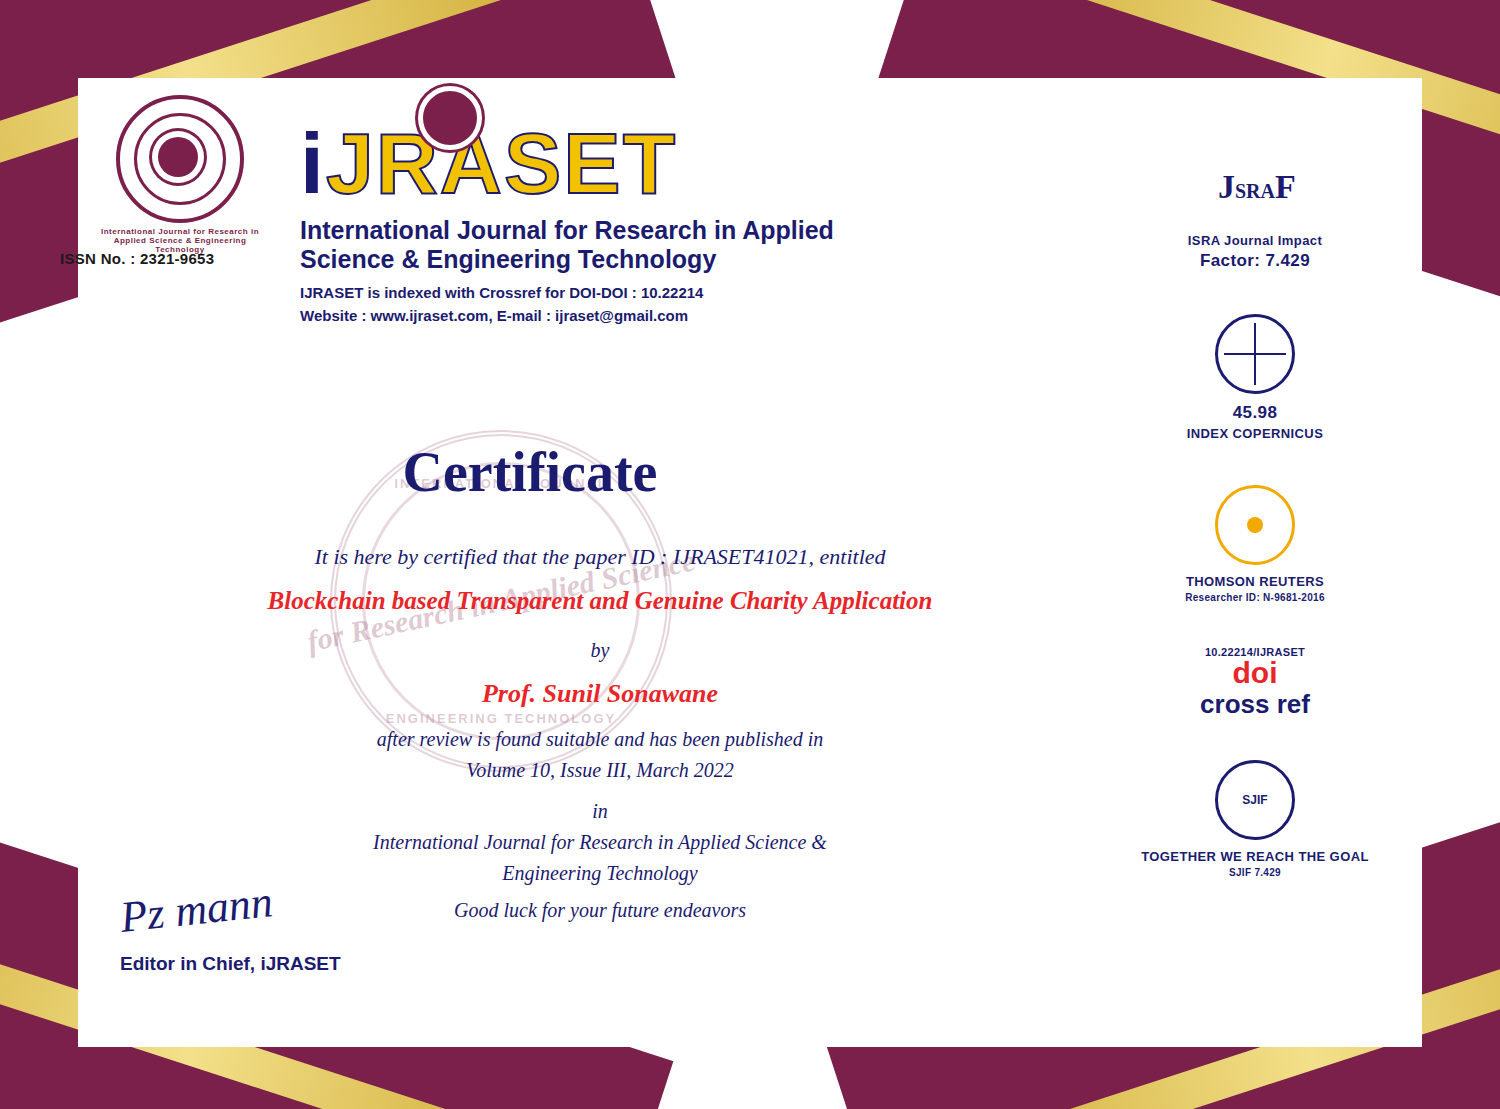International Journal for Research in Applied Science & Engineering Technology
ISSN No. : 2321-9653
iJRASET
International Journal for Research in Applied
Science & Engineering Technology
IJRASET is indexed with Crossref for DOI-DOI : 10.22214
Website : www.ijraset.com, E-mail : ijraset@gmail.com
Certificate
INTERNATIONAL JOURNAL
for Research in Applied Science
ENGINEERING TECHNOLOGY
It is here by certified that the paper ID : IJRASET41021, entitled
Blockchain based Transparent and Genuine Charity Application by Prof. Sunil Sonawane after review is found suitable and has been published in Volume 10, Issue III, March 2022 in International Journal for Research in Applied Science & Engineering Technology Good luck for your future endeavors
Pz mann
Editor in Chief, iJRASET
JSRAF
ISRA Journal Impact
Factor: 7.429
45.98 INDEX COPERNICUS
THOMSON REUTERS
Researcher ID: N-9681-2016
10.22214/IJRASET
doi
cross ref
SJIF
TOGETHER WE REACH THE GOAL
SJIF 7.429